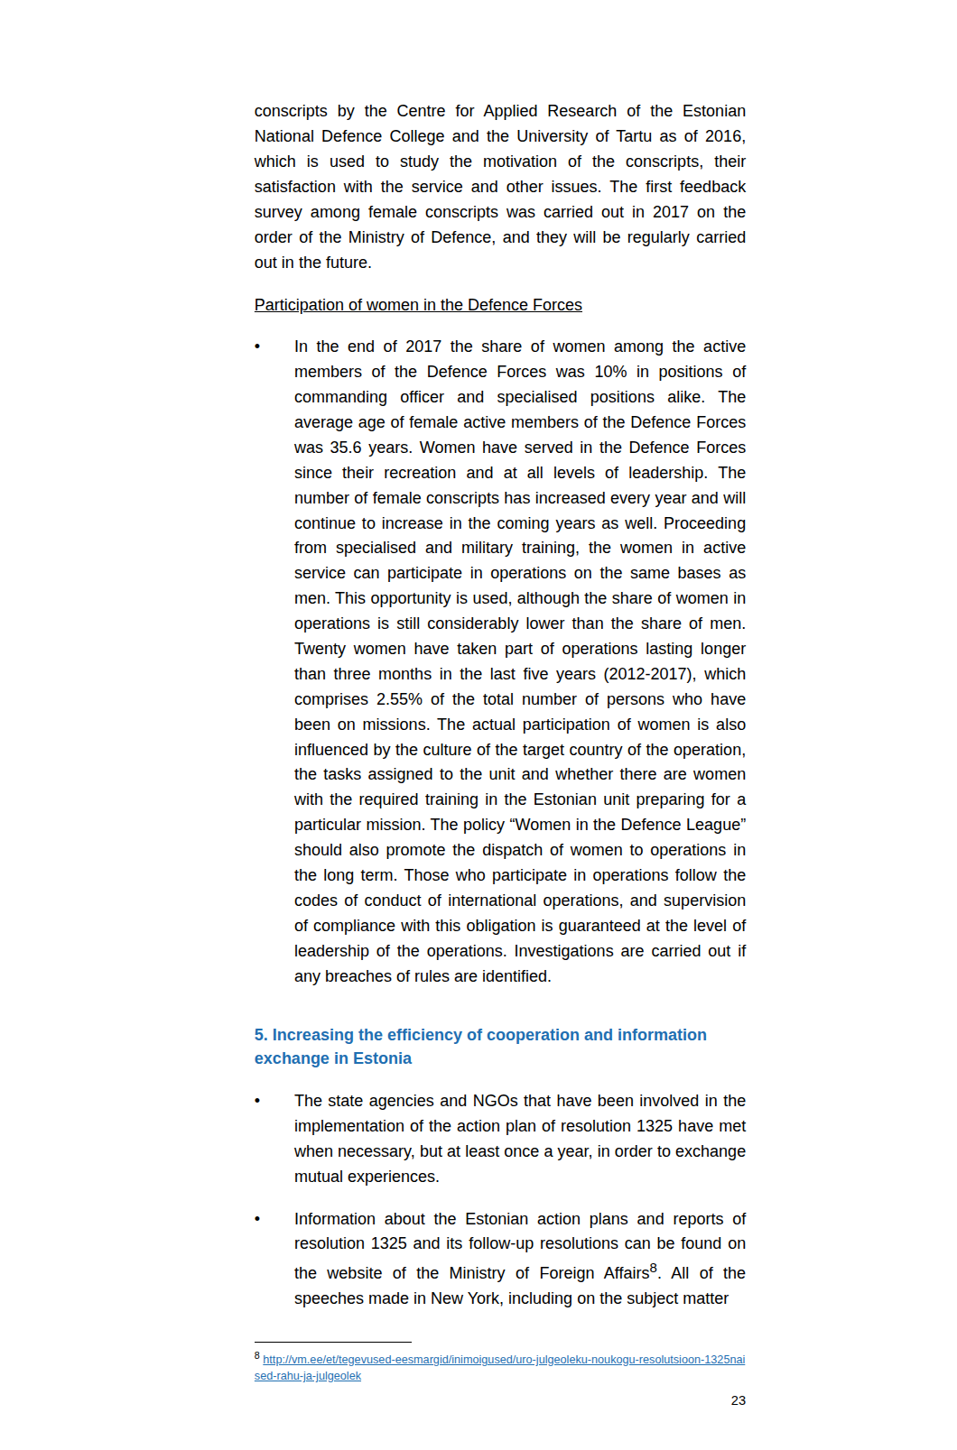conscripts by the Centre for Applied Research of the Estonian National Defence College and the University of Tartu as of 2016, which is used to study the motivation of the conscripts, their satisfaction with the service and other issues. The first feedback survey among female conscripts was carried out in 2017 on the order of the Ministry of Defence, and they will be regularly carried out in the future.
Participation of women in the Defence Forces
In the end of 2017 the share of women among the active members of the Defence Forces was 10% in positions of commanding officer and specialised positions alike. The average age of female active members of the Defence Forces was 35.6 years. Women have served in the Defence Forces since their recreation and at all levels of leadership. The number of female conscripts has increased every year and will continue to increase in the coming years as well. Proceeding from specialised and military training, the women in active service can participate in operations on the same bases as men. This opportunity is used, although the share of women in operations is still considerably lower than the share of men. Twenty women have taken part of operations lasting longer than three months in the last five years (2012-2017), which comprises 2.55% of the total number of persons who have been on missions. The actual participation of women is also influenced by the culture of the target country of the operation, the tasks assigned to the unit and whether there are women with the required training in the Estonian unit preparing for a particular mission. The policy “Women in the Defence League” should also promote the dispatch of women to operations in the long term. Those who participate in operations follow the codes of conduct of international operations, and supervision of compliance with this obligation is guaranteed at the level of leadership of the operations. Investigations are carried out if any breaches of rules are identified.
5. Increasing the efficiency of cooperation and information exchange in Estonia
The state agencies and NGOs that have been involved in the implementation of the action plan of resolution 1325 have met when necessary, but at least once a year, in order to exchange mutual experiences.
Information about the Estonian action plans and reports of resolution 1325 and its follow-up resolutions can be found on the website of the Ministry of Foreign Affairs8. All of the speeches made in New York, including on the subject matter
8 http://vm.ee/et/tegevused-eesmargid/inimoigused/uro-julgeoleku-noukogu-resolutsioon-1325naised-rahu-ja-julgeolek
23